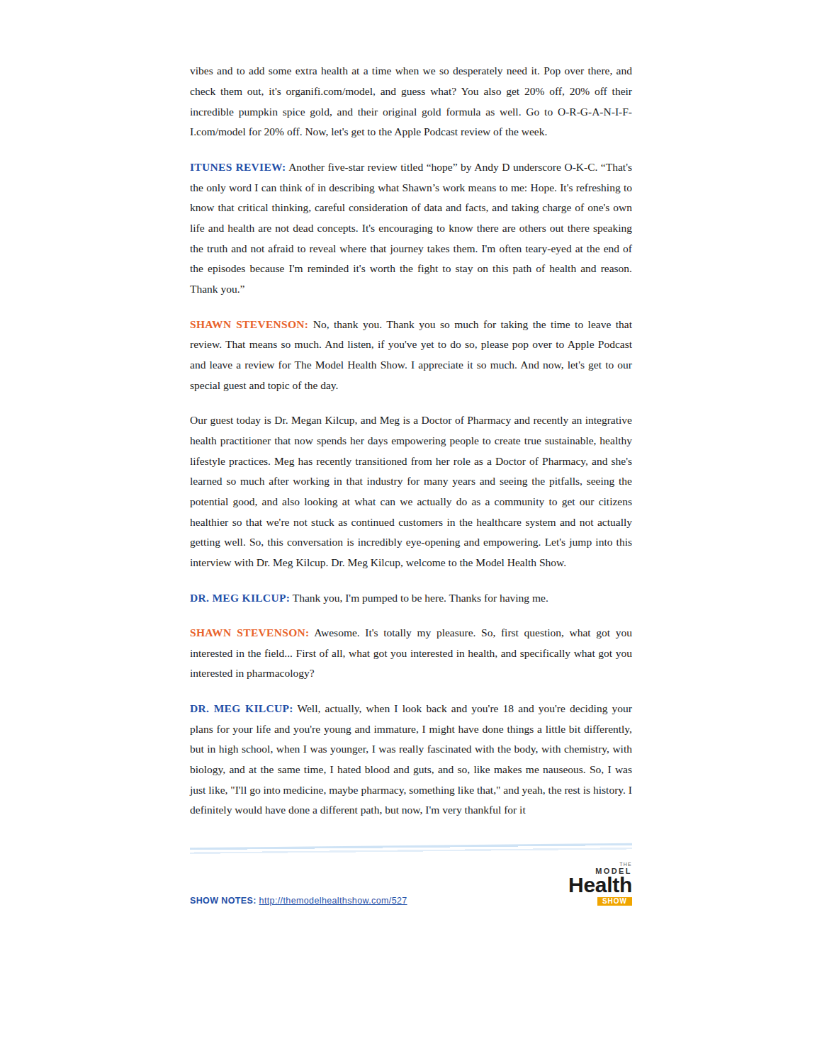vibes and to add some extra health at a time when we so desperately need it. Pop over there, and check them out, it's organifi.com/model, and guess what? You also get 20% off, 20% off their incredible pumpkin spice gold, and their original gold formula as well. Go to O-R-G-A-N-I-F-I.com/model for 20% off. Now, let's get to the Apple Podcast review of the week.
ITUNES REVIEW: Another five-star review titled “hope” by Andy D underscore O-K-C. “That's the only word I can think of in describing what Shawn’s work means to me: Hope. It's refreshing to know that critical thinking, careful consideration of data and facts, and taking charge of one's own life and health are not dead concepts. It's encouraging to know there are others out there speaking the truth and not afraid to reveal where that journey takes them. I'm often teary-eyed at the end of the episodes because I'm reminded it's worth the fight to stay on this path of health and reason. Thank you.”
SHAWN STEVENSON: No, thank you. Thank you so much for taking the time to leave that review. That means so much. And listen, if you've yet to do so, please pop over to Apple Podcast and leave a review for The Model Health Show. I appreciate it so much. And now, let's get to our special guest and topic of the day.
Our guest today is Dr. Megan Kilcup, and Meg is a Doctor of Pharmacy and recently an integrative health practitioner that now spends her days empowering people to create true sustainable, healthy lifestyle practices. Meg has recently transitioned from her role as a Doctor of Pharmacy, and she's learned so much after working in that industry for many years and seeing the pitfalls, seeing the potential good, and also looking at what can we actually do as a community to get our citizens healthier so that we're not stuck as continued customers in the healthcare system and not actually getting well. So, this conversation is incredibly eye-opening and empowering. Let's jump into this interview with Dr. Meg Kilcup. Dr. Meg Kilcup, welcome to the Model Health Show.
DR. MEG KILCUP: Thank you, I'm pumped to be here. Thanks for having me.
SHAWN STEVENSON: Awesome. It's totally my pleasure. So, first question, what got you interested in the field... First of all, what got you interested in health, and specifically what got you interested in pharmacology?
DR. MEG KILCUP: Well, actually, when I look back and you're 18 and you're deciding your plans for your life and you're young and immature, I might have done things a little bit differently, but in high school, when I was younger, I was really fascinated with the body, with chemistry, with biology, and at the same time, I hated blood and guts, and so, like makes me nauseous. So, I was just like, "I'll go into medicine, maybe pharmacy, something like that," and yeah, the rest is history. I definitely would have done a different path, but now, I'm very thankful for it
SHOW NOTES: http://themodelhealthshow.com/527
THE MODEL Health SHOW